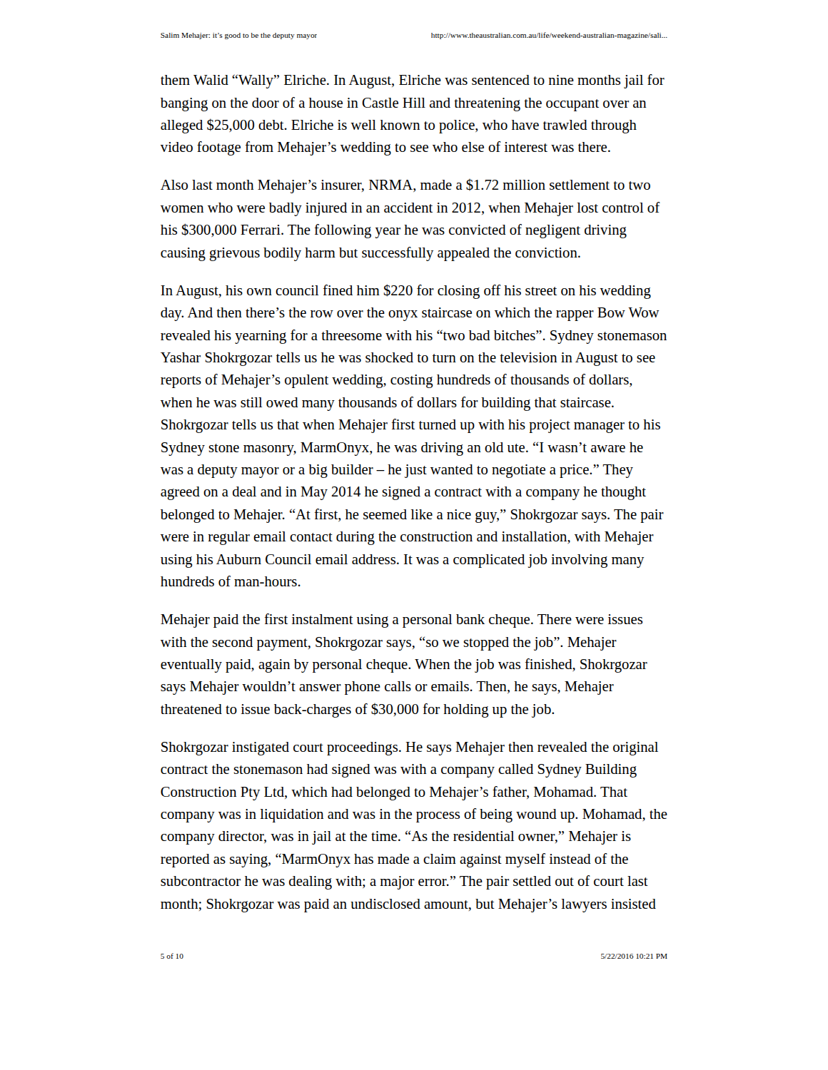Salim Mehajer: it’s good to be the deputy mayor
http://www.theaustralian.com.au/life/weekend-australian-magazine/sali...
them Walid “Wally” Elriche. In August, Elriche was sentenced to nine months jail for banging on the door of a house in Castle Hill and threatening the occupant over an alleged $25,000 debt. Elriche is well known to police, who have trawled through video footage from Mehajer’s wedding to see who else of interest was there.
Also last month Mehajer’s insurer, NRMA, made a $1.72 million settlement to two women who were badly injured in an accident in 2012, when Mehajer lost control of his $300,000 Ferrari. The following year he was convicted of negligent driving causing grievous bodily harm but successfully appealed the conviction.
In August, his own council fined him $220 for closing off his street on his wedding day. And then there’s the row over the onyx staircase on which the rapper Bow Wow revealed his yearning for a threesome with his “two bad bitches”. Sydney stonemason Yashar Shokrgozar tells us he was shocked to turn on the television in August to see reports of Mehajer’s opulent wedding, costing hundreds of thousands of dollars, when he was still owed many thousands of dollars for building that staircase. Shokrgozar tells us that when Mehajer first turned up with his project manager to his Sydney stone masonry, MarmOnyx, he was driving an old ute. “I wasn’t aware he was a deputy mayor or a big builder – he just wanted to negotiate a price.” They agreed on a deal and in May 2014 he signed a contract with a company he thought belonged to Mehajer. “At first, he seemed like a nice guy,” Shokrgozar says. The pair were in regular email contact during the construction and installation, with Mehajer using his Auburn Council email address. It was a complicated job involving many hundreds of man-hours.
Mehajer paid the first instalment using a personal bank cheque. There were issues with the second payment, Shokrgozar says, “so we stopped the job”. Mehajer eventually paid, again by personal cheque. When the job was finished, Shokrgozar says Mehajer wouldn’t answer phone calls or emails. Then, he says, Mehajer threatened to issue back-charges of $30,000 for holding up the job.
Shokrgozar instigated court proceedings. He says Mehajer then revealed the original contract the stonemason had signed was with a company called Sydney Building Construction Pty Ltd, which had belonged to Mehajer’s father, Mohamad. That company was in liquidation and was in the process of being wound up. Mohamad, the company director, was in jail at the time. “As the residential owner,” Mehajer is reported as saying, “MarmOnyx has made a claim against myself instead of the subcontractor he was dealing with; a major error.” The pair settled out of court last month; Shokrgozar was paid an undisclosed amount, but Mehajer’s lawyers insisted
5 of 10
5/22/2016 10:21 PM